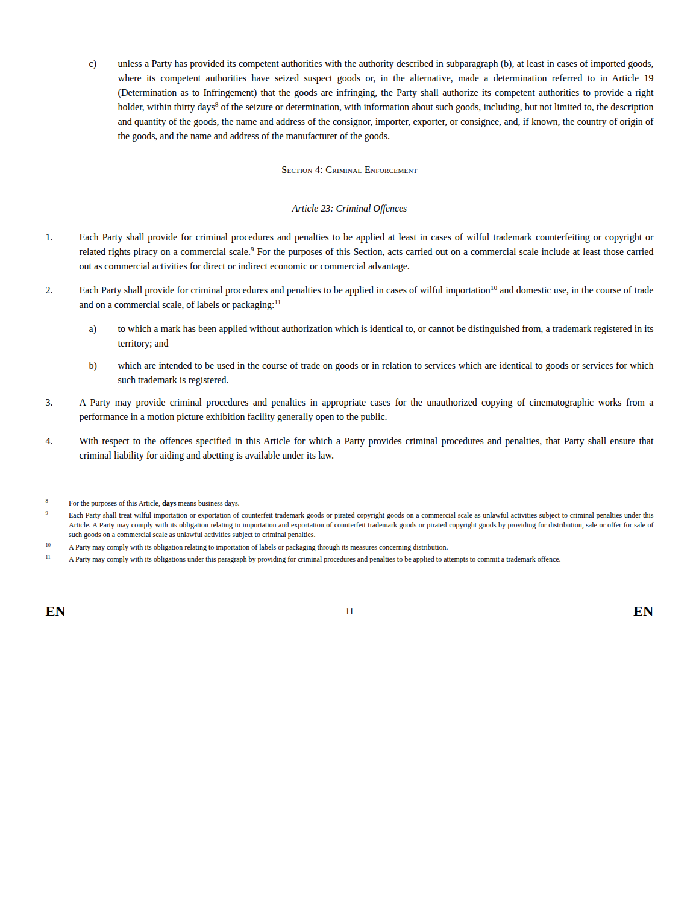c)
unless a Party has provided its competent authorities with the authority described in subparagraph (b), at least in cases of imported goods, where its competent authorities have seized suspect goods or, in the alternative, made a determination referred to in Article 19 (Determination as to Infringement) that the goods are infringing, the Party shall authorize its competent authorities to provide a right holder, within thirty days8 of the seizure or determination, with information about such goods, including, but not limited to, the description and quantity of the goods, the name and address of the consignor, importer, exporter, or consignee, and, if known, the country of origin of the goods, and the name and address of the manufacturer of the goods.
Section 4: Criminal Enforcement
Article 23: Criminal Offences
1.
Each Party shall provide for criminal procedures and penalties to be applied at least in cases of wilful trademark counterfeiting or copyright or related rights piracy on a commercial scale.9 For the purposes of this Section, acts carried out on a commercial scale include at least those carried out as commercial activities for direct or indirect economic or commercial advantage.
2.
Each Party shall provide for criminal procedures and penalties to be applied in cases of wilful importation10 and domestic use, in the course of trade and on a commercial scale, of labels or packaging:11
a)
to which a mark has been applied without authorization which is identical to, or cannot be distinguished from, a trademark registered in its territory; and
b)
which are intended to be used in the course of trade on goods or in relation to services which are identical to goods or services for which such trademark is registered.
3.
A Party may provide criminal procedures and penalties in appropriate cases for the unauthorized copying of cinematographic works from a performance in a motion picture exhibition facility generally open to the public.
4.
With respect to the offences specified in this Article for which a Party provides criminal procedures and penalties, that Party shall ensure that criminal liability for aiding and abetting is available under its law.
8
For the purposes of this Article, days means business days.
9
Each Party shall treat wilful importation or exportation of counterfeit trademark goods or pirated copyright goods on a commercial scale as unlawful activities subject to criminal penalties under this Article. A Party may comply with its obligation relating to importation and exportation of counterfeit trademark goods or pirated copyright goods by providing for distribution, sale or offer for sale of such goods on a commercial scale as unlawful activities subject to criminal penalties.
10
A Party may comply with its obligation relating to importation of labels or packaging through its measures concerning distribution.
11
A Party may comply with its obligations under this paragraph by providing for criminal procedures and penalties to be applied to attempts to commit a trademark offence.
EN
11
EN